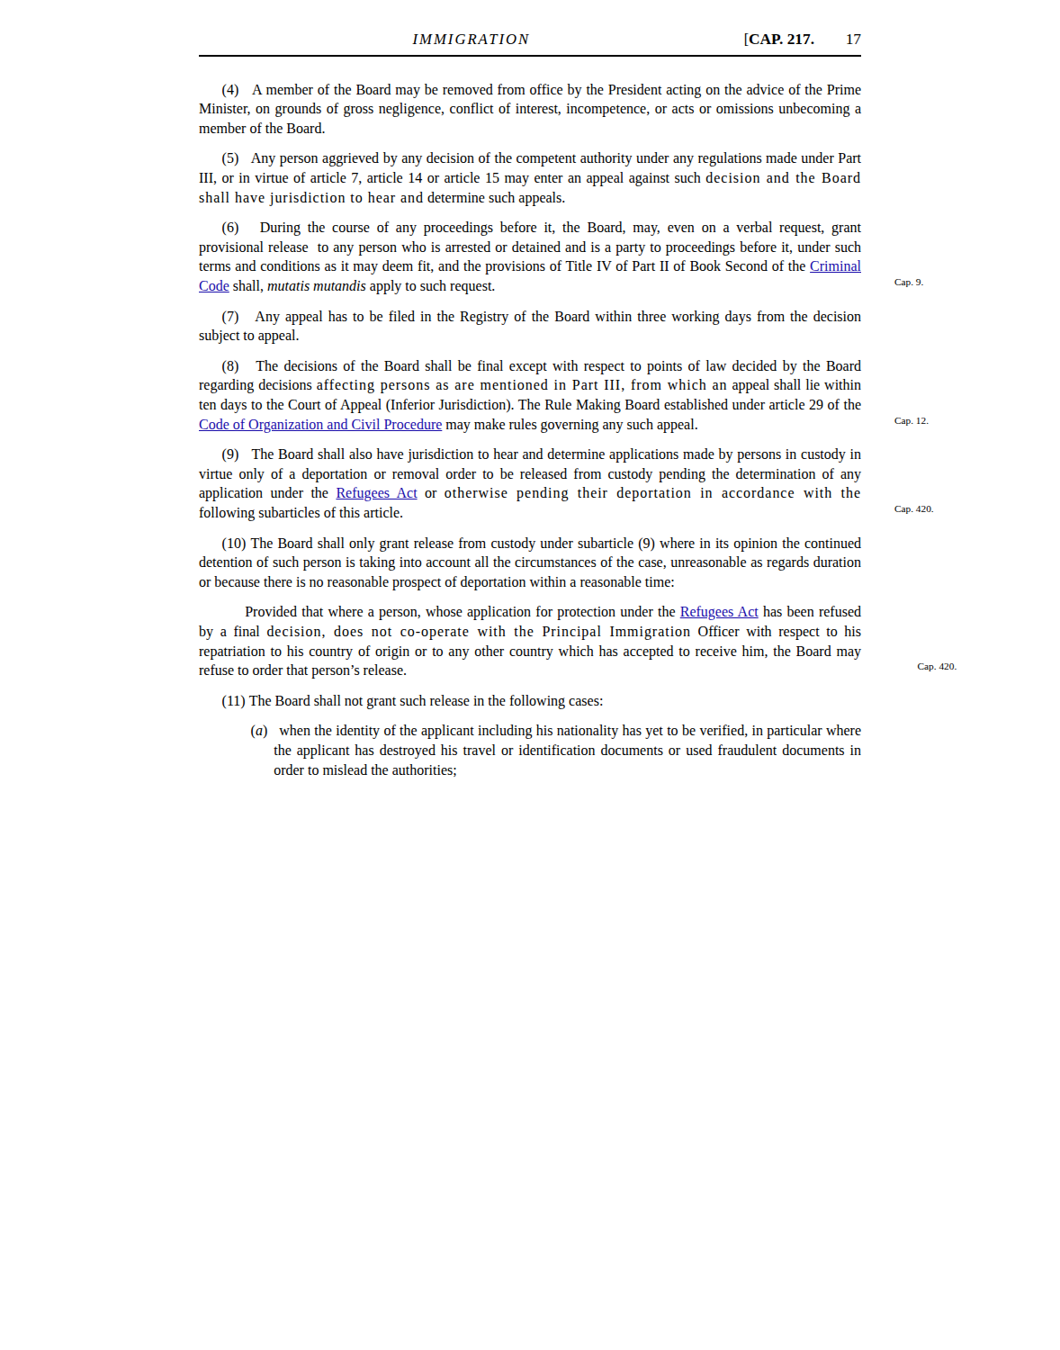IMMIGRATION [CAP. 217. 17
(4) A member of the Board may be removed from office by the President acting on the advice of the Prime Minister, on grounds of gross negligence, conflict of interest, incompetence, or acts or omissions unbecoming a member of the Board.
(5) Any person aggrieved by any decision of the competent authority under any regulations made under Part III, or in virtue of article 7, article 14 or article 15 may enter an appeal against such decision and the Board shall have jurisdiction to hear and determine such appeals.
(6) During the course of any proceedings before it, the Board, may, even on a verbal request, grant provisional release to any person who is arrested or detained and is a party to proceedings before it, under such terms and conditions as it may deem fit, and the provisions of Title IV of Part II of Book Second of the Criminal Code shall, mutatis mutandis apply to such request.Cap. 9.
(7) Any appeal has to be filed in the Registry of the Board within three working days from the decision subject to appeal.
(8) The decisions of the Board shall be final except with respect to points of law decided by the Board regarding decisions affecting persons as are mentioned in Part III, from which an appeal shall lie within ten days to the Court of Appeal (Inferior Jurisdiction). The Rule Making Board established under article 29 of the Code of Organization and Civil Procedure may make rules governing any such appeal.Cap. 12.
(9) The Board shall also have jurisdiction to hear and determine applications made by persons in custody in virtue only of a deportation or removal order to be released from custody pending the determination of any application under the Refugees Act or otherwise pending their deportation in accordance with the following subarticles of this article.Cap. 420.
(10) The Board shall only grant release from custody under subarticle (9) where in its opinion the continued detention of such person is taking into account all the circumstances of the case, unreasonable as regards duration or because there is no reasonable prospect of deportation within a reasonable time:
Provided that where a person, whose application for protection under the Refugees Act has been refused by a final decision, does not co-operate with the Principal Immigration Officer with respect to his repatriation to his country of origin or to any other country which has accepted to receive him, the Board may refuse to order that person’s release.Cap. 420.
(11) The Board shall not grant such release in the following cases:
(a) when the identity of the applicant including his nationality has yet to be verified, in particular where the applicant has destroyed his travel or identification documents or used fraudulent documents in order to mislead the authorities;